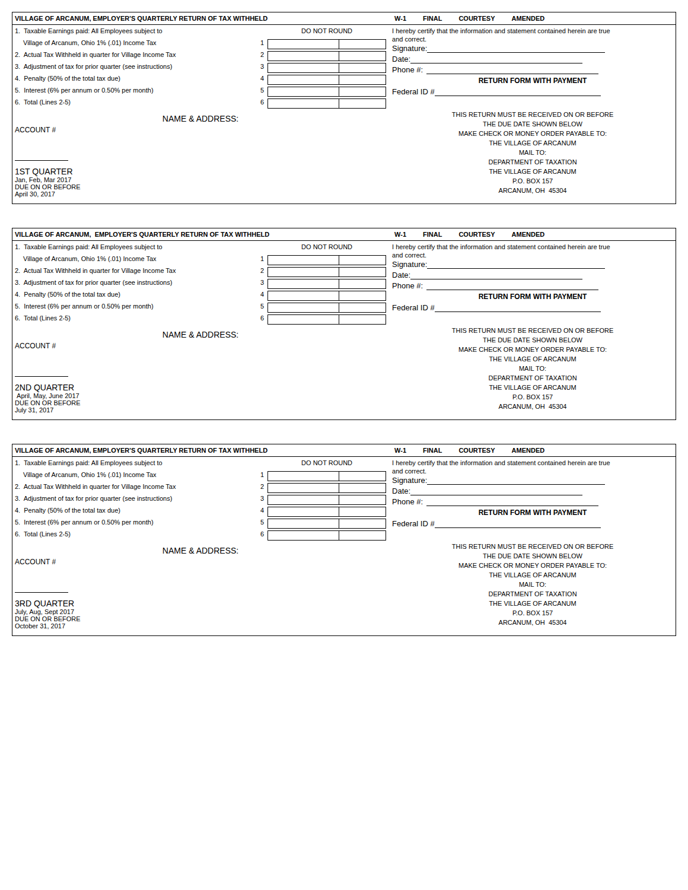VILLAGE OF ARCANUM, EMPLOYER'S QUARTERLY RETURN OF TAX WITHHELD
W-1 FINAL COURTESY AMENDED
1. Taxable Earnings paid: All Employees subject to
DO NOT ROUND
Village of Arcanum, Ohio 1% (.01) Income Tax
1
2. Actual Tax Withheld in quarter for Village Income Tax
2
3. Adjustment of tax for prior quarter (see instructions)
3
4. Penalty (50% of the total tax due)
4
5. Interest (6% per annum or 0.50% per month)
5
6. Total (Lines 2-5)
6
I hereby certify that the information and statement contained herein are true
and correct.
Signature:
Date:
Phone #:
RETURN FORM WITH PAYMENT
Federal ID #
NAME & ADDRESS:
ACCOUNT #
1ST QUARTER
Jan, Feb, Mar 2017
DUE ON OR BEFORE
April 30, 2017
THIS RETURN MUST BE RECEIVED ON OR BEFORE
THE DUE DATE SHOWN BELOW
MAKE CHECK OR MONEY ORDER PAYABLE TO:
THE VILLAGE OF ARCANUM
MAIL TO:
DEPARTMENT OF TAXATION
THE VILLAGE OF ARCANUM
P.O. BOX 157
ARCANUM, OH 45304
VILLAGE OF ARCANUM, EMPLOYER'S QUARTERLY RETURN OF TAX WITHHELD
W-1 FINAL COURTESY AMENDED
1. Taxable Earnings paid: All Employees subject to
DO NOT ROUND
Village of Arcanum, Ohio 1% (.01) Income Tax
1
2. Actual Tax Withheld in quarter for Village Income Tax
2
3. Adjustment of tax for prior quarter (see instructions)
3
4. Penalty (50% of the total tax due)
4
5. Interest (6% per annum or 0.50% per month)
5
6. Total (Lines 2-5)
6
I hereby certify that the information and statement contained herein are true
and correct.
Signature:
Date:
Phone #:
RETURN FORM WITH PAYMENT
Federal ID #
NAME & ADDRESS:
ACCOUNT #
2ND QUARTER
April, May, June 2017
DUE ON OR BEFORE
July 31, 2017
THIS RETURN MUST BE RECEIVED ON OR BEFORE
THE DUE DATE SHOWN BELOW
MAKE CHECK OR MONEY ORDER PAYABLE TO:
THE VILLAGE OF ARCANUM
MAIL TO:
DEPARTMENT OF TAXATION
THE VILLAGE OF ARCANUM
P.O. BOX 157
ARCANUM, OH 45304
VILLAGE OF ARCANUM, EMPLOYER'S QUARTERLY RETURN OF TAX WITHHELD
W-1 FINAL COURTESY AMENDED
1. Taxable Earnings paid: All Employees subject to
DO NOT ROUND
Village of Arcanum, Ohio 1% (.01) Income Tax
1
2. Actual Tax Withheld in quarter for Village Income Tax
2
3. Adjustment of tax for prior quarter (see instructions)
3
4. Penalty (50% of the total tax due)
4
5. Interest (6% per annum or 0.50% per month)
5
6. Total (Lines 2-5)
6
I hereby certify that the information and statement contained herein are true
and correct.
Signature:
Date:
Phone #:
RETURN FORM WITH PAYMENT
Federal ID #
NAME & ADDRESS:
ACCOUNT #
3RD QUARTER
July, Aug, Sept 2017
DUE ON OR BEFORE
October 31, 2017
THIS RETURN MUST BE RECEIVED ON OR BEFORE
THE DUE DATE SHOWN BELOW
MAKE CHECK OR MONEY ORDER PAYABLE TO:
THE VILLAGE OF ARCANUM
MAIL TO:
DEPARTMENT OF TAXATION
THE VILLAGE OF ARCANUM
P.O. BOX 157
ARCANUM, OH 45304